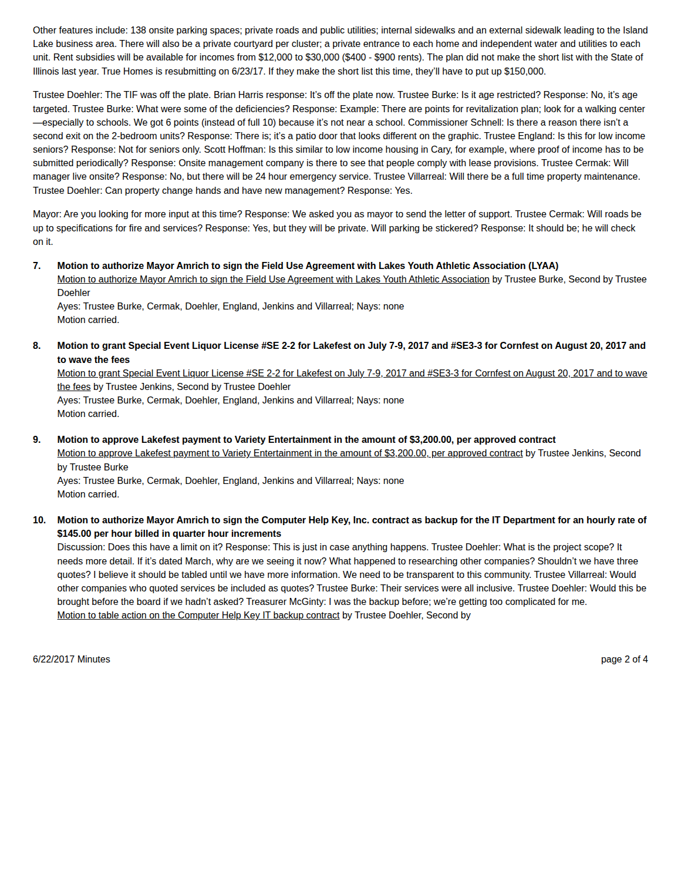Other features include: 138 onsite parking spaces; private roads and public utilities; internal sidewalks and an external sidewalk leading to the Island Lake business area. There will also be a private courtyard per cluster; a private entrance to each home and independent water and utilities to each unit. Rent subsidies will be available for incomes from $12,000 to $30,000 ($400 - $900 rents). The plan did not make the short list with the State of Illinois last year. True Homes is resubmitting on 6/23/17. If they make the short list this time, they’ll have to put up $150,000.
Trustee Doehler: The TIF was off the plate. Brian Harris response: It’s off the plate now. Trustee Burke: Is it age restricted? Response: No, it’s age targeted. Trustee Burke: What were some of the deficiencies? Response: Example: There are points for revitalization plan; look for a walking center—especially to schools. We got 6 points (instead of full 10) because it’s not near a school. Commissioner Schnell: Is there a reason there isn’t a second exit on the 2-bedroom units? Response: There is; it’s a patio door that looks different on the graphic. Trustee England: Is this for low income seniors? Response: Not for seniors only. Scott Hoffman: Is this similar to low income housing in Cary, for example, where proof of income has to be submitted periodically? Response: Onsite management company is there to see that people comply with lease provisions. Trustee Cermak: Will manager live onsite? Response: No, but there will be 24 hour emergency service. Trustee Villarreal: Will there be a full time property maintenance. Trustee Doehler: Can property change hands and have new management? Response: Yes.
Mayor: Are you looking for more input at this time? Response: We asked you as mayor to send the letter of support. Trustee Cermak: Will roads be up to specifications for fire and services? Response: Yes, but they will be private. Will parking be stickered? Response: It should be; he will check on it.
7. Motion to authorize Mayor Amrich to sign the Field Use Agreement with Lakes Youth Athletic Association (LYAA) Motion to authorize Mayor Amrich to sign the Field Use Agreement with Lakes Youth Athletic Association by Trustee Burke, Second by Trustee Doehler Ayes: Trustee Burke, Cermak, Doehler, England, Jenkins and Villarreal; Nays: none Motion carried.
8. Motion to grant Special Event Liquor License #SE 2-2 for Lakefest on July 7-9, 2017 and #SE3-3 for Cornfest on August 20, 2017 and to wave the fees Motion to grant Special Event Liquor License #SE 2-2 for Lakefest on July 7-9, 2017 and #SE3-3 for Cornfest on August 20, 2017 and to wave the fees by Trustee Jenkins, Second by Trustee Doehler Ayes: Trustee Burke, Cermak, Doehler, England, Jenkins and Villarreal; Nays: none Motion carried.
9. Motion to approve Lakefest payment to Variety Entertainment in the amount of $3,200.00, per approved contract Motion to approve Lakefest payment to Variety Entertainment in the amount of $3,200.00, per approved contract by Trustee Jenkins, Second by Trustee Burke Ayes: Trustee Burke, Cermak, Doehler, England, Jenkins and Villarreal; Nays: none Motion carried.
10. Motion to authorize Mayor Amrich to sign the Computer Help Key, Inc. contract as backup for the IT Department for an hourly rate of $145.00 per hour billed in quarter hour increments Discussion: Does this have a limit on it? Response: This is just in case anything happens. Trustee Doehler: What is the project scope? It needs more detail. If it’s dated March, why are we seeing it now? What happened to researching other companies? Shouldn’t we have three quotes? I believe it should be tabled until we have more information. We need to be transparent to this community. Trustee Villarreal: Would other companies who quoted services be included as quotes? Trustee Burke: Their services were all inclusive. Trustee Doehler: Would this be brought before the board if we hadn’t asked? Treasurer McGinty: I was the backup before; we’re getting too complicated for me. Motion to table action on the Computer Help Key IT backup contract by Trustee Doehler, Second by
6/22/2017 Minutes page 2 of 4